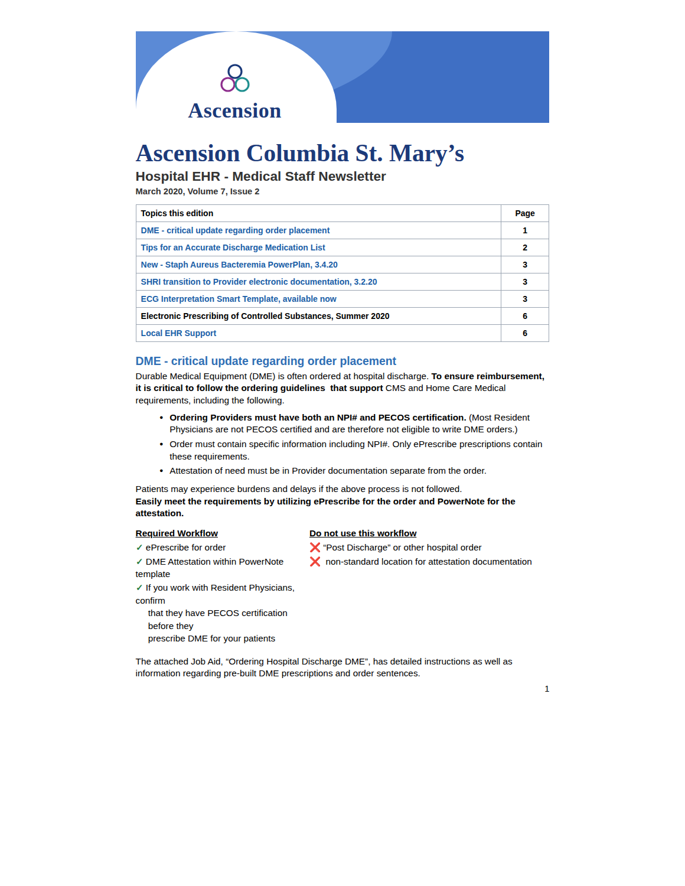Ascension
Ascension Columbia St. Mary’s
Hospital EHR - Medical Staff Newsletter
March 2020, Volume 7, Issue 2
| Topics this edition | Page |
| --- | --- |
| DME - critical update regarding order placement | 1 |
| Tips for an Accurate Discharge Medication List | 2 |
| New - Staph Aureus Bacteremia PowerPlan, 3.4.20 | 3 |
| SHRI transition to Provider electronic documentation, 3.2.20 | 3 |
| ECG Interpretation Smart Template, available now | 3 |
| Electronic Prescribing of Controlled Substances, Summer 2020 | 6 |
| Local EHR Support | 6 |
DME - critical update regarding order placement
Durable Medical Equipment (DME) is often ordered at hospital discharge. To ensure reimbursement, it is critical to follow the ordering guidelines that support CMS and Home Care Medical requirements, including the following.
Ordering Providers must have both an NPI# and PECOS certification. (Most Resident Physicians are not PECOS certified and are therefore not eligible to write DME orders.)
Order must contain specific information including NPI#. Only ePrescribe prescriptions contain these requirements.
Attestation of need must be in Provider documentation separate from the order.
Patients may experience burdens and delays if the above process is not followed.
Easily meet the requirements by utilizing ePrescribe for the order and PowerNote for the attestation.
| Required Workflow ✓ ePrescribe for order ✓ DME Attestation within PowerNote template ✓ If you work with Resident Physicians, confirm that they have PECOS certification before they prescribe DME for your patients | Do not use this workflow ❌ “Post Discharge” or other hospital order ❌ non-standard location for attestation documentation |
The attached Job Aid, “Ordering Hospital Discharge DME”, has detailed instructions as well as information regarding pre-built DME prescriptions and order sentences.
1